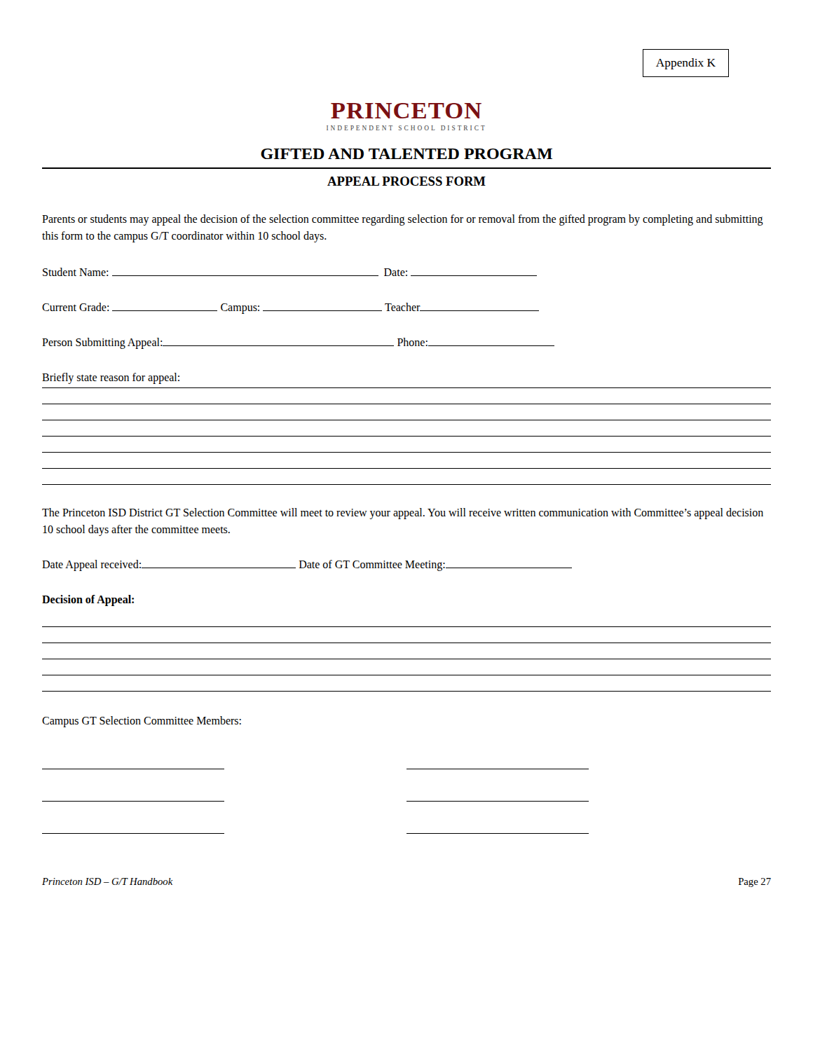Appendix K
PRINCETON
INDEPENDENT SCHOOL DISTRICT
GIFTED AND TALENTED PROGRAM
APPEAL PROCESS FORM
Parents or students may appeal the decision of the selection committee regarding selection for or removal from the gifted program by completing and submitting this form to the campus G/T coordinator within 10 school days.
Student Name: Date:
Current Grade: Campus: Teacher
Person Submitting Appeal: Phone:
Briefly state reason for appeal:
The Princeton ISD District GT Selection Committee will meet to review your appeal. You will receive written communication with Committee’s appeal decision 10 school days after the committee meets.
Date Appeal received: Date of GT Committee Meeting:
Decision of Appeal:
Campus GT Selection Committee Members:
Princeton ISD – G/T Handbook
Page 27